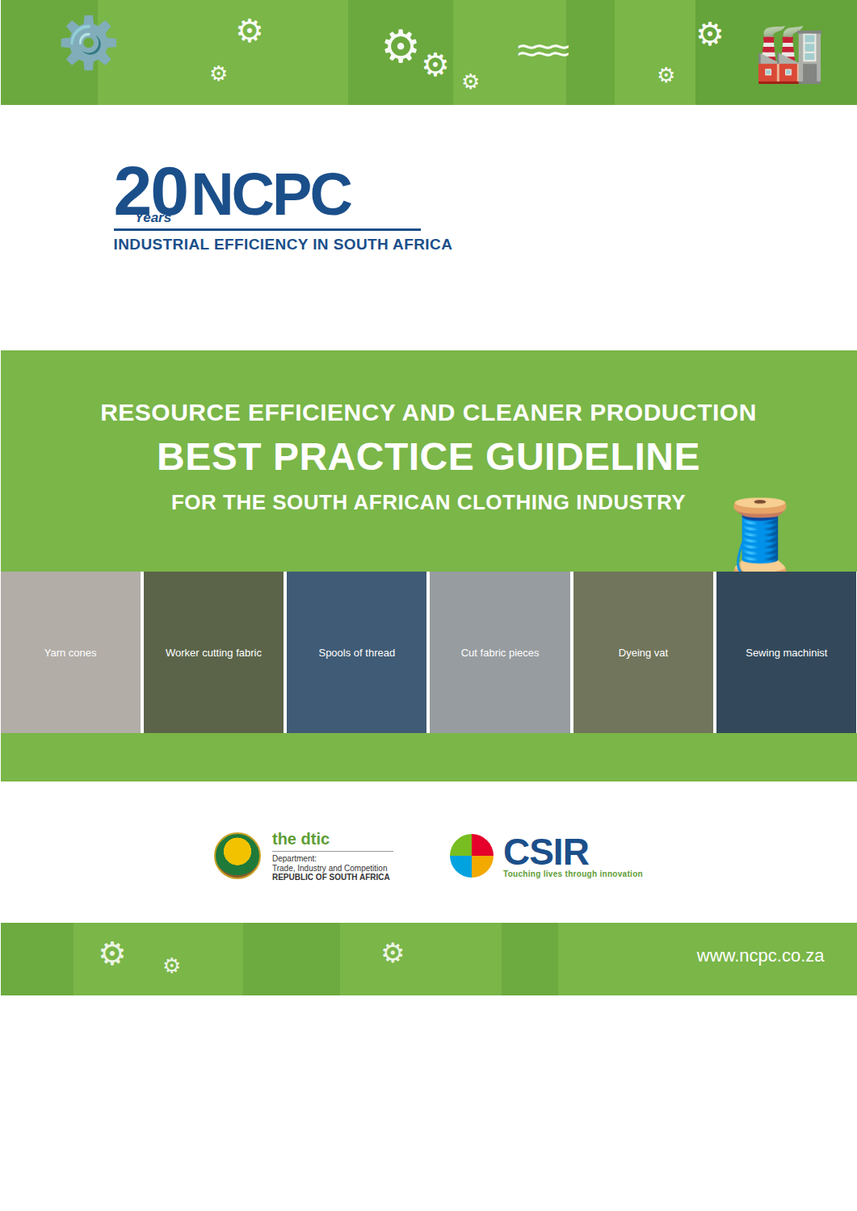⚙️ ⚙ ⚙ ⚙ ⚙ ⚙ ⚙ ⚙ ≈≈≈ 🏭
20Years NCPC
INDUSTRIAL EFFICIENCY IN SOUTH AFRICA
⚙ ⚙ ⚙ ⚙ 🧵
Resource Efficiency and Cleaner Production
Best Practice Guideline
for the South African Clothing Industry
Yarn cones
Worker cutting fabric
Spools of thread
Cut fabric pieces
Dyeing vat
Sewing machinist
the dtic
Department:
Trade, Industry and Competition
REPUBLIC OF SOUTH AFRICA
CSIR
Touching lives through innovation
⚙ ⚙ ⚙
www.ncpc.co.za